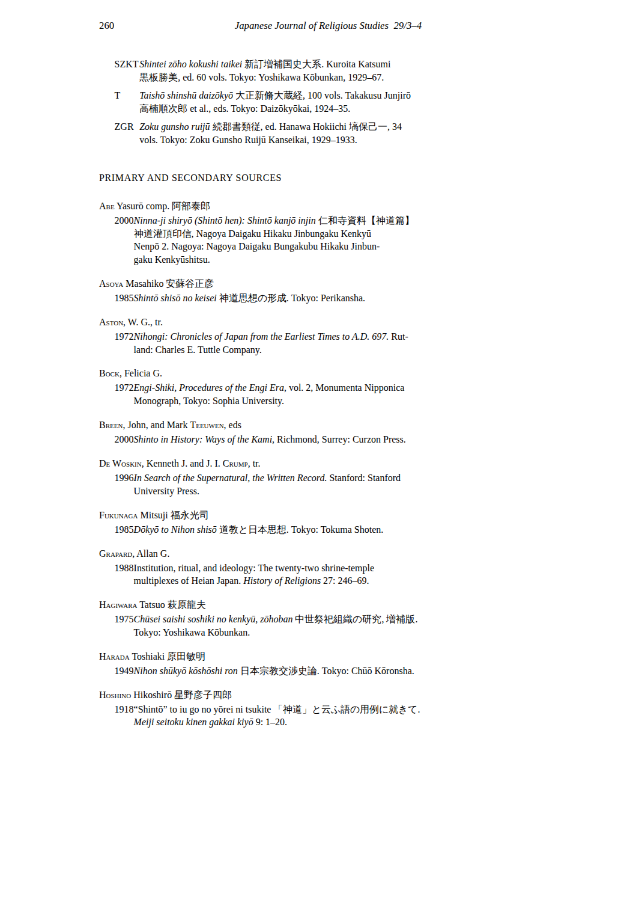260 Japanese Journal of Religious Studies 29/3–4
SZKT
Shintei zōho kokushi taikei 新訂増補国史大系. Kuroita Katsumi 黒板勝美, ed. 60 vols. Tokyo: Yoshikawa Kōbunkan, 1929–67.
T
Taishō shinshū daizōkyō 大正新脩大蔵経, 100 vols. Takakusu Junjirō 高楠順次郎 et al., eds. Tokyo: Daizōkyōkai, 1924–35.
ZGR
Zoku gunsho ruijū 続郡書類従, ed. Hanawa Hokiichi 塙保己一, 34 vols. Tokyo: Zoku Gunsho Ruijū Kanseikai, 1929–1933.
PRIMARY AND SECONDARY SOURCES
Abe Yasurō comp. 阿部泰郎
2000 Ninna-ji shiryō (Shintō hen): Shintō kanjō injin 仁和寺資料【神道篇】 神道灌頂印信, Nagoya Daigaku Hikaku Jinbungaku Kenkyū Nenpō 2. Nagoya: Nagoya Daigaku Bungakubu Hikaku Jinbun- gaku Kenkyūshitsu.
Asoya Masahiko 安蘇谷正彦
1985 Shintō shisō no keisei 神道思想の形成. Tokyo: Perikansha.
Aston, W. G., tr.
1972 Nihongi: Chronicles of Japan from the Earliest Times to A.D. 697. Rut- land: Charles E. Tuttle Company.
Bock, Felicia G.
1972 Engi-Shiki, Procedures of the Engi Era, vol. 2, Monumenta Nipponica Monograph, Tokyo: Sophia University.
Breen, John, and Mark Teeuwen, eds
2000 Shinto in History: Ways of the Kami, Richmond, Surrey: Curzon Press.
De Woskin, Kenneth J. and J. I. Crump, tr.
1996 In Search of the Supernatural, the Written Record. Stanford: Stanford University Press.
Fukunaga Mitsuji 福永光司
1985 Dōkyō to Nihon shisō 道教と日本思想. Tokyo: Tokuma Shoten.
Grapard, Allan G.
1988 Institution, ritual, and ideology: The twenty-two shrine-temple multiplexes of Heian Japan. History of Religions 27: 246–69.
Hagiwara Tatsuo 萩原龍夫
1975 Chūsei saishi soshiki no kenkyū, zōhoban 中世祭祀組織の研究, 増補版. Tokyo: Yoshikawa Kōbunkan.
Harada Toshiaki 原田敏明
1949 Nihon shūkyō kōshōshi ron 日本宗教交渉史論. Tokyo: Chūō Kōronsha.
Hoshino Hikoshirō 星野彦子四郎
1918 “Shintō” to iu go no yōrei ni tsukite 「神道」と云ふ語の用例に就きて. Meiji seitoku kinen gakkai kiyō 9: 1–20.